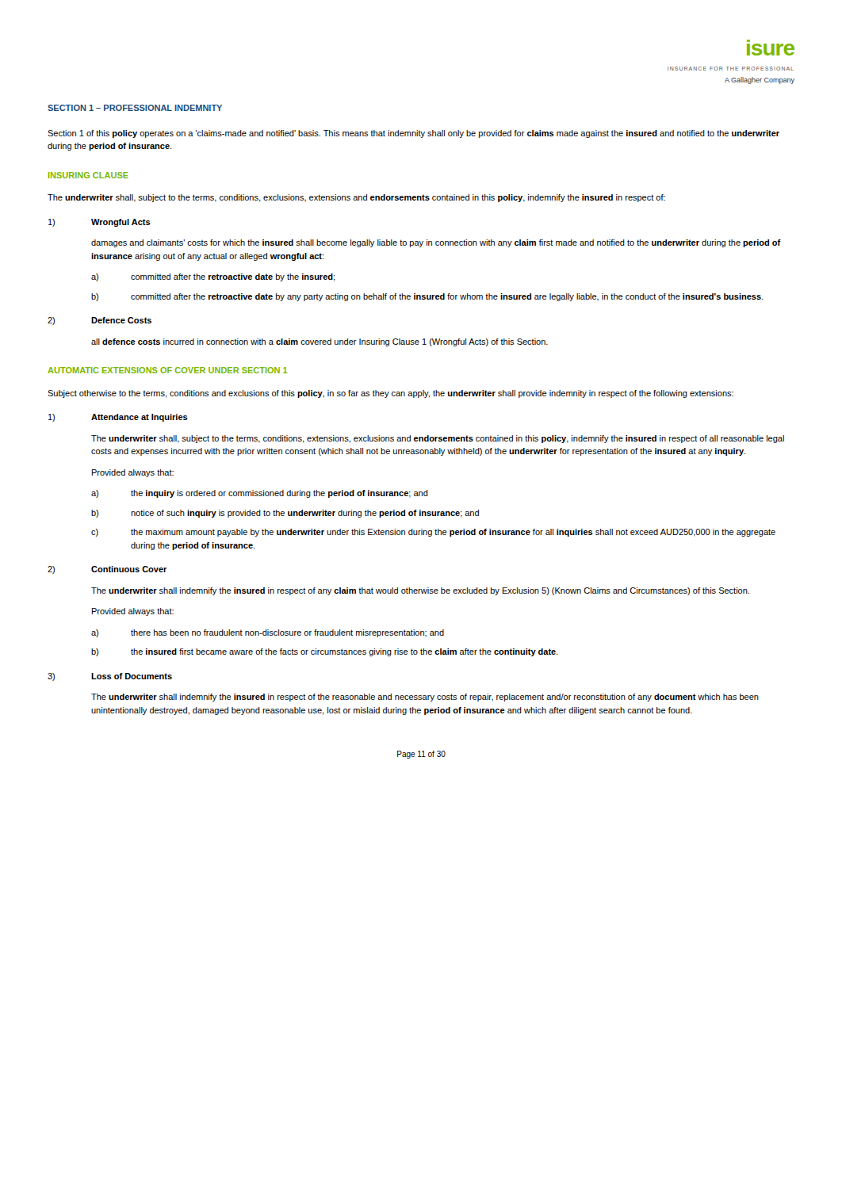isure
INSURANCE FOR THE PROFESSIONAL
A Gallagher Company
SECTION 1 – PROFESSIONAL INDEMNITY
Section 1 of this policy operates on a 'claims-made and notified' basis. This means that indemnity shall only be provided for claims made against the insured and notified to the underwriter during the period of insurance.
INSURING CLAUSE
The underwriter shall, subject to the terms, conditions, exclusions, extensions and endorsements contained in this policy, indemnify the insured in respect of:
1)
Wrongful Acts
damages and claimants' costs for which the insured shall become legally liable to pay in connection with any claim first made and notified to the underwriter during the period of insurance arising out of any actual or alleged wrongful act:
a)
committed after the retroactive date by the insured;
b)
committed after the retroactive date by any party acting on behalf of the insured for whom the insured are legally liable, in the conduct of the insured's business.
2)
Defence Costs
all defence costs incurred in connection with a claim covered under Insuring Clause 1 (Wrongful Acts) of this Section.
AUTOMATIC EXTENSIONS OF COVER UNDER SECTION 1
Subject otherwise to the terms, conditions and exclusions of this policy, in so far as they can apply, the underwriter shall provide indemnity in respect of the following extensions:
1)
Attendance at Inquiries
The underwriter shall, subject to the terms, conditions, extensions, exclusions and endorsements contained in this policy, indemnify the insured in respect of all reasonable legal costs and expenses incurred with the prior written consent (which shall not be unreasonably withheld) of the underwriter for representation of the insured at any inquiry.
Provided always that:
a)
the inquiry is ordered or commissioned during the period of insurance; and
b)
notice of such inquiry is provided to the underwriter during the period of insurance; and
c)
the maximum amount payable by the underwriter under this Extension during the period of insurance for all inquiries shall not exceed AUD250,000 in the aggregate during the period of insurance.
2)
Continuous Cover
The underwriter shall indemnify the insured in respect of any claim that would otherwise be excluded by Exclusion 5) (Known Claims and Circumstances) of this Section.
Provided always that:
a)
there has been no fraudulent non-disclosure or fraudulent misrepresentation; and
b)
the insured first became aware of the facts or circumstances giving rise to the claim after the continuity date.
3)
Loss of Documents
The underwriter shall indemnify the insured in respect of the reasonable and necessary costs of repair, replacement and/or reconstitution of any document which has been unintentionally destroyed, damaged beyond reasonable use, lost or mislaid during the period of insurance and which after diligent search cannot be found.
Page 11 of 30